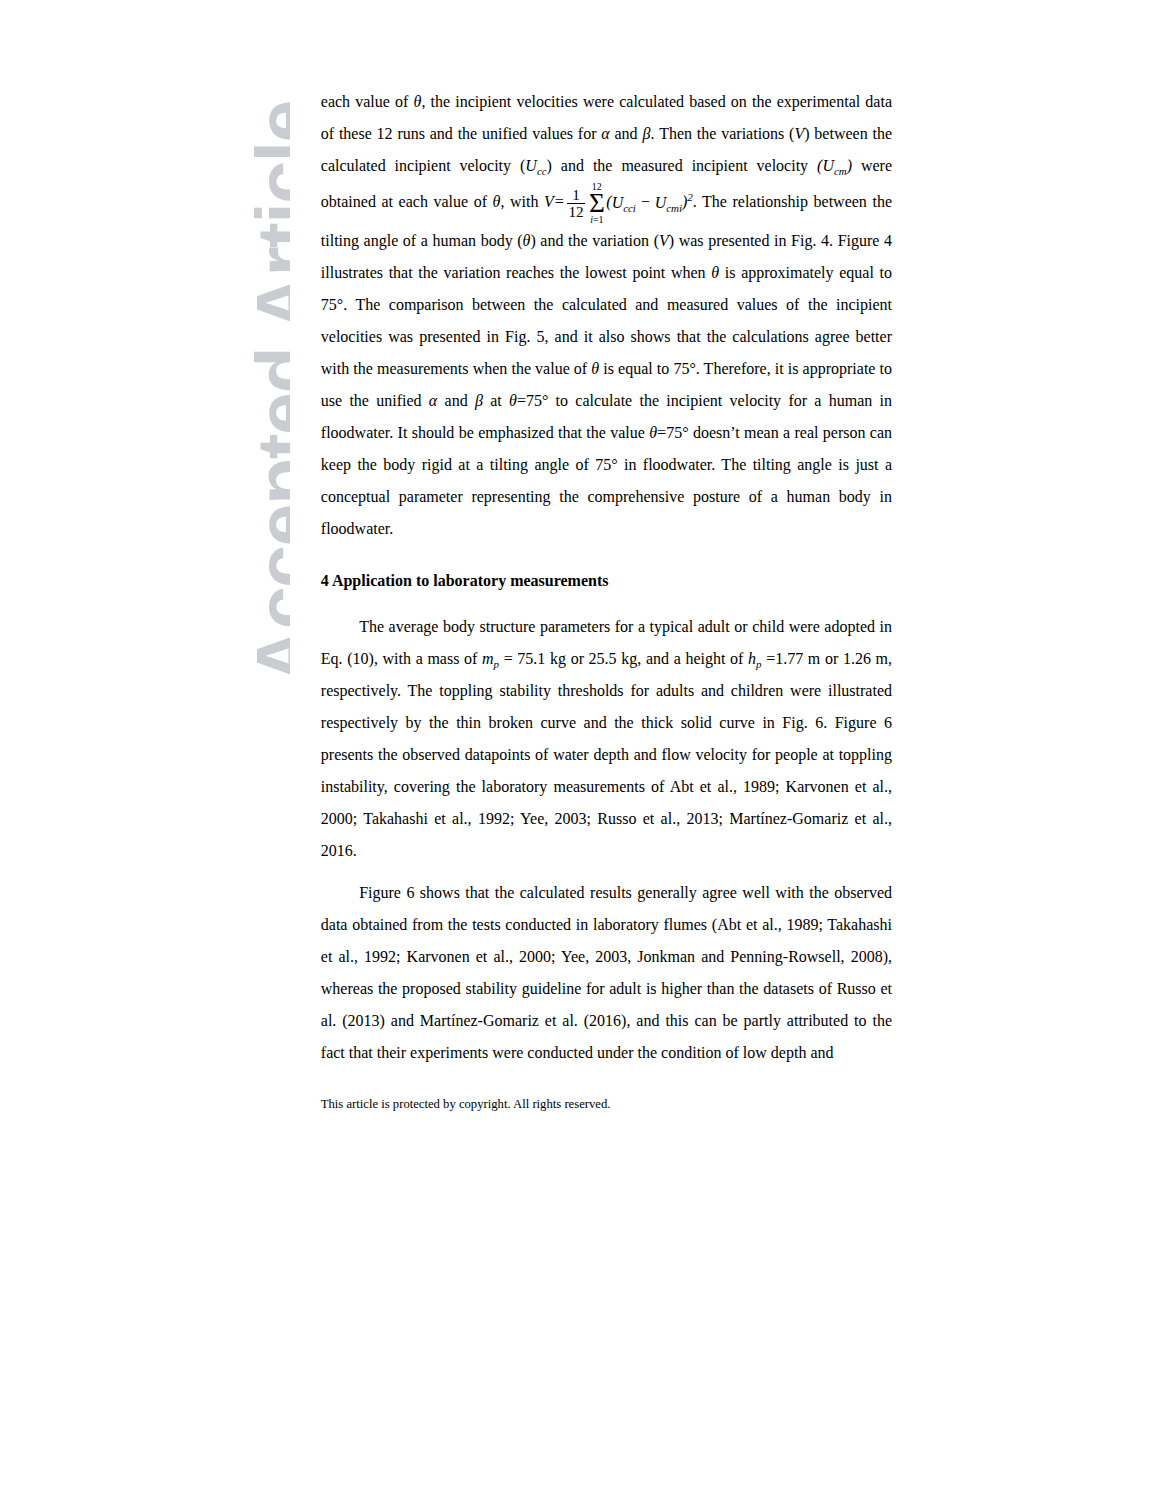Accepted Article
each value of θ, the incipient velocities were calculated based on the experimental data of these 12 runs and the unified values for α and β. Then the variations (V) between the calculated incipient velocity (Ucc) and the measured incipient velocity (Ucm) were obtained at each value of θ, with V=11212 Σi=1(Ucci − Ucmi)2. The relationship between the tilting angle of a human body (θ) and the variation (V) was presented in Fig. 4. Figure 4 illustrates that the variation reaches the lowest point when θ is approximately equal to 75°. The comparison between the calculated and measured values of the incipient velocities was presented in Fig. 5, and it also shows that the calculations agree better with the measurements when the value of θ is equal to 75°. Therefore, it is appropriate to use the unified α and β at θ=75° to calculate the incipient velocity for a human in floodwater. It should be emphasized that the value θ=75° doesn’t mean a real person can keep the body rigid at a tilting angle of 75° in floodwater. The tilting angle is just a conceptual parameter representing the comprehensive posture of a human body in floodwater.
4 Application to laboratory measurements
The average body structure parameters for a typical adult or child were adopted in Eq. (10), with a mass of mp = 75.1 kg or 25.5 kg, and a height of hp =1.77 m or 1.26 m, respectively. The toppling stability thresholds for adults and children were illustrated respectively by the thin broken curve and the thick solid curve in Fig. 6. Figure 6 presents the observed datapoints of water depth and flow velocity for people at toppling instability, covering the laboratory measurements of Abt et al., 1989; Karvonen et al., 2000; Takahashi et al., 1992; Yee, 2003; Russo et al., 2013; Martínez-Gomariz et al., 2016.
Figure 6 shows that the calculated results generally agree well with the observed data obtained from the tests conducted in laboratory flumes (Abt et al., 1989; Takahashi et al., 1992; Karvonen et al., 2000; Yee, 2003, Jonkman and Penning-Rowsell, 2008), whereas the proposed stability guideline for adult is higher than the datasets of Russo et al. (2013) and Martínez-Gomariz et al. (2016), and this can be partly attributed to the fact that their experiments were conducted under the condition of low depth and
This article is protected by copyright. All rights reserved.